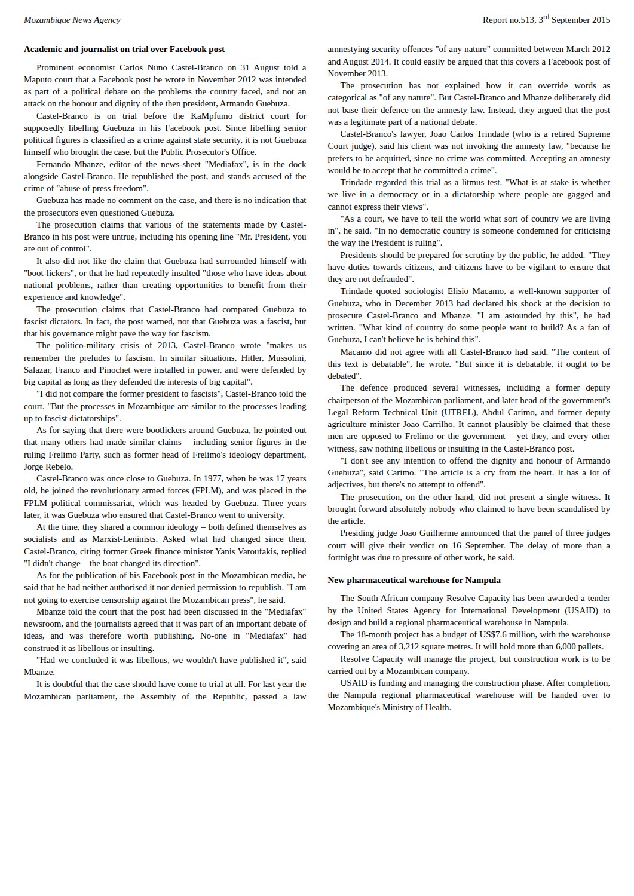Mozambique News Agency Report no.513, 3rd September 2015
Academic and journalist on trial over Facebook post
Prominent economist Carlos Nuno Castel-Branco on 31 August told a Maputo court that a Facebook post he wrote in November 2012 was intended as part of a political debate on the problems the country faced, and not an attack on the honour and dignity of the then president, Armando Guebuza.
Castel-Branco is on trial before the KaMpfumo district court for supposedly libelling Guebuza in his Facebook post. Since libelling senior political figures is classified as a crime against state security, it is not Guebuza himself who brought the case, but the Public Prosecutor's Office.
Fernando Mbanze, editor of the news-sheet "Mediafax", is in the dock alongside Castel-Branco. He republished the post, and stands accused of the crime of "abuse of press freedom".
Guebuza has made no comment on the case, and there is no indication that the prosecutors even questioned Guebuza.
The prosecution claims that various of the statements made by Castel-Branco in his post were untrue, including his opening line "Mr. President, you are out of control".
It also did not like the claim that Guebuza had surrounded himself with "boot-lickers", or that he had repeatedly insulted "those who have ideas about national problems, rather than creating opportunities to benefit from their experience and knowledge".
The prosecution claims that Castel-Branco had compared Guebuza to fascist dictators. In fact, the post warned, not that Guebuza was a fascist, but that his governance might pave the way for fascism.
The politico-military crisis of 2013, Castel-Branco wrote "makes us remember the preludes to fascism. In similar situations, Hitler, Mussolini, Salazar, Franco and Pinochet were installed in power, and were defended by big capital as long as they defended the interests of big capital".
"I did not compare the former president to fascists", Castel-Branco told the court. "But the processes in Mozambique are similar to the processes leading up to fascist dictatorships".
As for saying that there were bootlickers around Guebuza, he pointed out that many others had made similar claims – including senior figures in the ruling Frelimo Party, such as former head of Frelimo's ideology department, Jorge Rebelo.
Castel-Branco was once close to Guebuza. In 1977, when he was 17 years old, he joined the revolutionary armed forces (FPLM), and was placed in the FPLM political commissariat, which was headed by Guebuza. Three years later, it was Guebuza who ensured that Castel-Branco went to university.
At the time, they shared a common ideology – both defined themselves as socialists and as Marxist-Leninists. Asked what had changed since then, Castel-Branco, citing former Greek finance minister Yanis Varoufakis, replied "I didn't change – the boat changed its direction".
As for the publication of his Facebook post in the Mozambican media, he said that he had neither authorised it nor denied permission to republish. "I am not going to exercise censorship against the Mozambican press", he said.
Mbanze told the court that the post had been discussed in the "Mediafax" newsroom, and the journalists agreed that it was part of an important debate of ideas, and was therefore worth publishing. No-one in "Mediafax" had construed it as libellous or insulting.
"Had we concluded it was libellous, we wouldn't have published it", said Mbanze.
It is doubtful that the case should have come to trial at all. For last year the Mozambican parliament, the Assembly of the Republic, passed a law amnestying security offences "of any nature" committed between March 2012 and August 2014. It could easily be argued that this covers a Facebook post of November 2013.
The prosecution has not explained how it can override words as categorical as "of any nature". But Castel-Branco and Mbanze deliberately did not base their defence on the amnesty law. Instead, they argued that the post was a legitimate part of a national debate.
Castel-Branco's lawyer, Joao Carlos Trindade (who is a retired Supreme Court judge), said his client was not invoking the amnesty law, "because he prefers to be acquitted, since no crime was committed. Accepting an amnesty would be to accept that he committed a crime".
Trindade regarded this trial as a litmus test. "What is at stake is whether we live in a democracy or in a dictatorship where people are gagged and cannot express their views".
"As a court, we have to tell the world what sort of country we are living in", he said. "In no democratic country is someone condemned for criticising the way the President is ruling".
Presidents should be prepared for scrutiny by the public, he added. "They have duties towards citizens, and citizens have to be vigilant to ensure that they are not defrauded".
Trindade quoted sociologist Elisio Macamo, a well-known supporter of Guebuza, who in December 2013 had declared his shock at the decision to prosecute Castel-Branco and Mbanze. "I am astounded by this", he had written. "What kind of country do some people want to build? As a fan of Guebuza, I can't believe he is behind this".
Macamo did not agree with all Castel-Branco had said. "The content of this text is debatable", he wrote. "But since it is debatable, it ought to be debated".
The defence produced several witnesses, including a former deputy chairperson of the Mozambican parliament, and later head of the government's Legal Reform Technical Unit (UTREL), Abdul Carimo, and former deputy agriculture minister Joao Carrilho. It cannot plausibly be claimed that these men are opposed to Frelimo or the government – yet they, and every other witness, saw nothing libellous or insulting in the Castel-Branco post.
"I don't see any intention to offend the dignity and honour of Armando Guebuza", said Carimo. "The article is a cry from the heart. It has a lot of adjectives, but there's no attempt to offend".
The prosecution, on the other hand, did not present a single witness. It brought forward absolutely nobody who claimed to have been scandalised by the article.
Presiding judge Joao Guilherme announced that the panel of three judges court will give their verdict on 16 September. The delay of more than a fortnight was due to pressure of other work, he said.
New pharmaceutical warehouse for Nampula
The South African company Resolve Capacity has been awarded a tender by the United States Agency for International Development (USAID) to design and build a regional pharmaceutical warehouse in Nampula.
The 18-month project has a budget of US$7.6 million, with the warehouse covering an area of 3,212 square metres. It will hold more than 6,000 pallets.
Resolve Capacity will manage the project, but construction work is to be carried out by a Mozambican company.
USAID is funding and managing the construction phase. After completion, the Nampula regional pharmaceutical warehouse will be handed over to Mozambique's Ministry of Health.